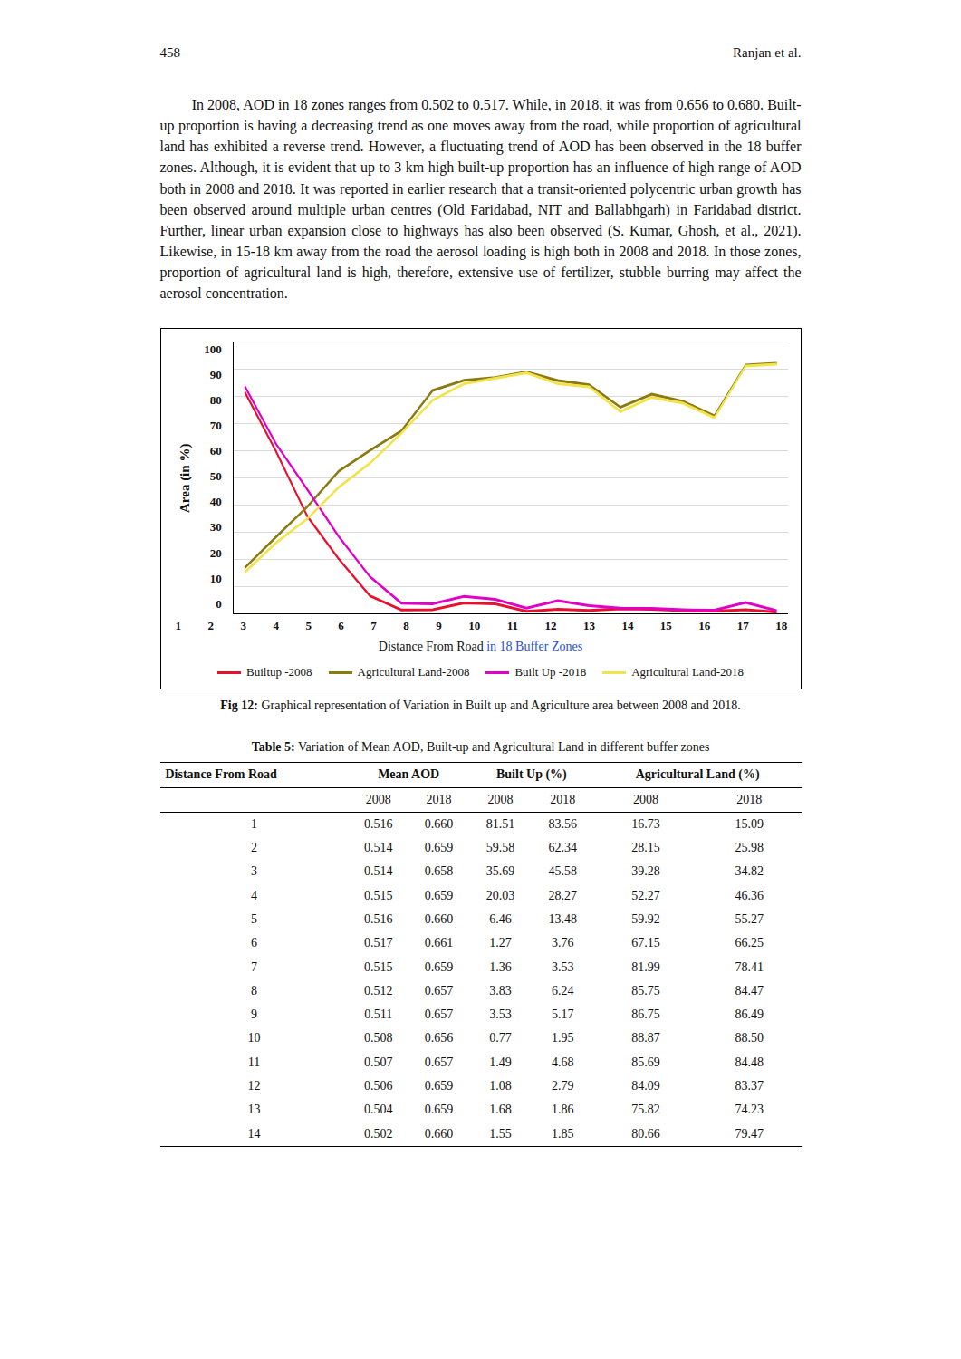458 Ranjan et al.
In 2008, AOD in 18 zones ranges from 0.502 to 0.517. While, in 2018, it was from 0.656 to 0.680. Built-up proportion is having a decreasing trend as one moves away from the road, while proportion of agricultural land has exhibited a reverse trend. However, a fluctuating trend of AOD has been observed in the 18 buffer zones. Although, it is evident that up to 3 km high built-up proportion has an influence of high range of AOD both in 2008 and 2018. It was reported in earlier research that a transit-oriented polycentric urban growth has been observed around multiple urban centres (Old Faridabad, NIT and Ballabhgarh) in Faridabad district. Further, linear urban expansion close to highways has also been observed (S. Kumar, Ghosh, et al., 2021). Likewise, in 15-18 km away from the road the aerosol loading is high both in 2008 and 2018. In those zones, proportion of agricultural land is high, therefore, extensive use of fertilizer, stubble burring may affect the aerosol concentration.
Area (in %)
1009080706050403020100
123456789101112131415161718
Distance From Road in 18 Buffer Zones
Builtup -2008 Agricultural Land-2008 Built Up -2018 Agricultural Land-2018
Fig 12: Graphical representation of Variation in Built up and Agriculture area between 2008 and 2018.
Table 5: Variation of Mean AOD, Built-up and Agricultural Land in different buffer zones
| Distance From Road | Mean AOD | Built Up (%) | Agricultural Land (%) |
| --- | --- | --- | --- |
| | 2008 | 2018 | 2008 | 2018 | 2008 | 2018 |
| 1 | 0.516 | 0.660 | 81.51 | 83.56 | 16.73 | 15.09 |
| 2 | 0.514 | 0.659 | 59.58 | 62.34 | 28.15 | 25.98 |
| 3 | 0.514 | 0.658 | 35.69 | 45.58 | 39.28 | 34.82 |
| 4 | 0.515 | 0.659 | 20.03 | 28.27 | 52.27 | 46.36 |
| 5 | 0.516 | 0.660 | 6.46 | 13.48 | 59.92 | 55.27 |
| 6 | 0.517 | 0.661 | 1.27 | 3.76 | 67.15 | 66.25 |
| 7 | 0.515 | 0.659 | 1.36 | 3.53 | 81.99 | 78.41 |
| 8 | 0.512 | 0.657 | 3.83 | 6.24 | 85.75 | 84.47 |
| 9 | 0.511 | 0.657 | 3.53 | 5.17 | 86.75 | 86.49 |
| 10 | 0.508 | 0.656 | 0.77 | 1.95 | 88.87 | 88.50 |
| 11 | 0.507 | 0.657 | 1.49 | 4.68 | 85.69 | 84.48 |
| 12 | 0.506 | 0.659 | 1.08 | 2.79 | 84.09 | 83.37 |
| 13 | 0.504 | 0.659 | 1.68 | 1.86 | 75.82 | 74.23 |
| 14 | 0.502 | 0.660 | 1.55 | 1.85 | 80.66 | 79.47 |